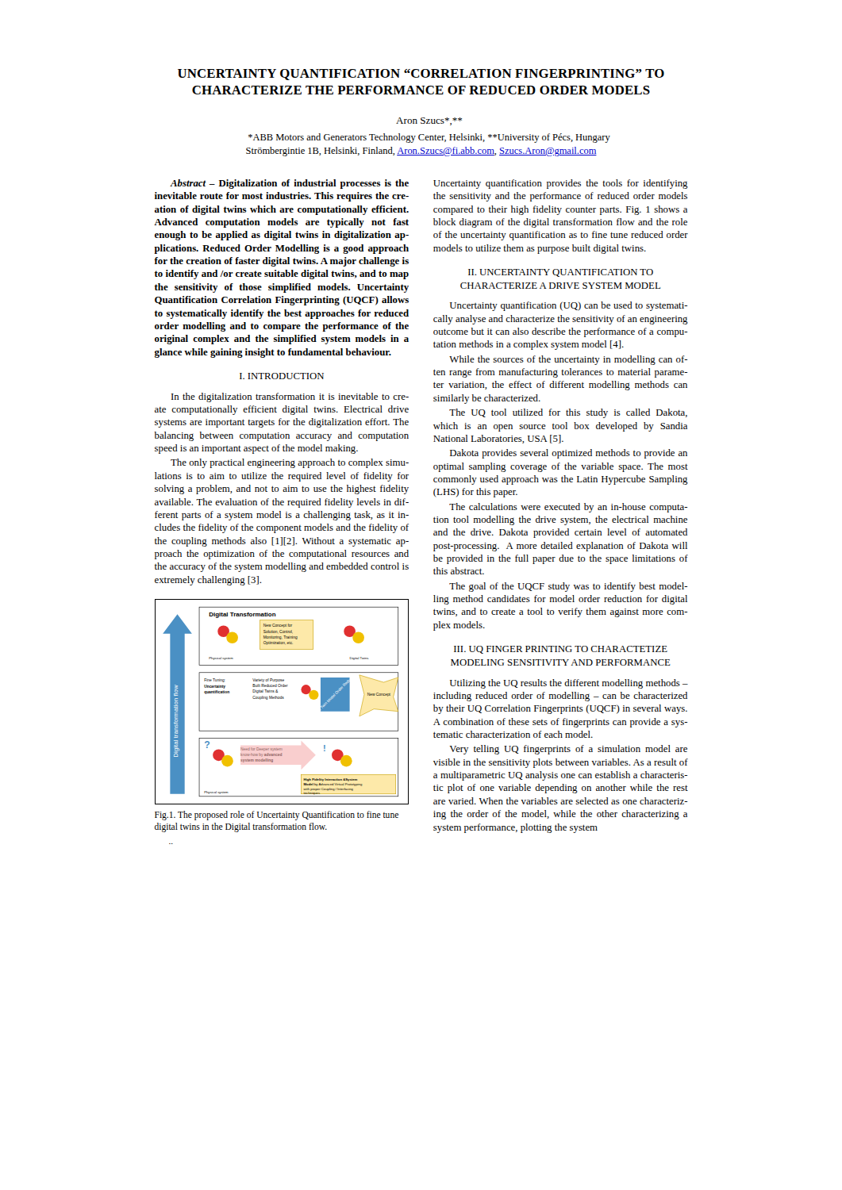Uncertainty Quantification “Correlation Fingerprinting” to Characterize the Performance of Reduced Order Models
Aron Szucs*,**
*ABB Motors and Generators Technology Center, Helsinki, **University of Pécs, Hungary
Strömbergintie 1B, Helsinki, Finland, Aron.Szucs@fi.abb.com, Szucs.Aron@gmail.com
Abstract – Digitalization of industrial processes is the inevitable route for most industries. This requires the creation of digital twins which are computationally efficient. Advanced computation models are typically not fast enough to be applied as digital twins in digitalization applications. Reduced Order Modelling is a good approach for the creation of faster digital twins. A major challenge is to identify and /or create suitable digital twins, and to map the sensitivity of those simplified models. Uncertainty Quantification Correlation Fingerprinting (UQCF) allows to systematically identify the best approaches for reduced order modelling and to compare the performance of the original complex and the simplified system models in a glance while gaining insight to fundamental behaviour.
I. Introduction
In the digitalization transformation it is inevitable to create computationally efficient digital twins. Electrical drive systems are important targets for the digitalization effort. The balancing between computation accuracy and computation speed is an important aspect of the model making.
The only practical engineering approach to complex simulations is to aim to utilize the required level of fidelity for solving a problem, and not to aim to use the highest fidelity available. The evaluation of the required fidelity levels in different parts of a system model is a challenging task, as it includes the fidelity of the component models and the fidelity of the coupling methods also [1][2]. Without a systematic approach the optimization of the computational resources and the accuracy of the system modelling and embedded control is extremely challenging [3].
Fig.1. The proposed role of Uncertainty Quantification to fine tune digital twins in the Digital transformation flow.
..
Uncertainty quantification provides the tools for identifying the sensitivity and the performance of reduced order models compared to their high fidelity counter parts. Fig. 1 shows a block diagram of the digital transformation flow and the role of the uncertainty quantification as to fine tune reduced order models to utilize them as purpose built digital twins.
II. Uncertainty Quantification to Characterize a Drive System Model
Uncertainty quantification (UQ) can be used to systematically analyse and characterize the sensitivity of an engineering outcome but it can also describe the performance of a computation methods in a complex system model [4].
While the sources of the uncertainty in modelling can often range from manufacturing tolerances to material parameter variation, the effect of different modelling methods can similarly be characterized.
The UQ tool utilized for this study is called Dakota, which is an open source tool box developed by Sandia National Laboratories, USA [5].
Dakota provides several optimized methods to provide an optimal sampling coverage of the variable space. The most commonly used approach was the Latin Hypercube Sampling (LHS) for this paper.
The calculations were executed by an in-house computation tool modelling the drive system, the electrical machine and the drive. Dakota provided certain level of automated post-processing. A more detailed explanation of Dakota will be provided in the full paper due to the space limitations of this abstract.
The goal of the UQCF study was to identify best modelling method candidates for model order reduction for digital twins, and to create a tool to verify them against more complex models.
III. UQ Finger Printing to Charactetize Modeling Sensitivity and Performance
Utilizing the UQ results the different modelling methods – including reduced order of modelling – can be characterized by their UQ Correlation Fingerprints (UQCF) in several ways. A combination of these sets of fingerprints can provide a systematic characterization of each model.
Very telling UQ fingerprints of a simulation model are visible in the sensitivity plots between variables. As a result of a multiparametric UQ analysis one can establish a characteristic plot of one variable depending on another while the rest are varied. When the variables are selected as one characterizing the order of the model, while the other characterizing a system performance, plotting the system